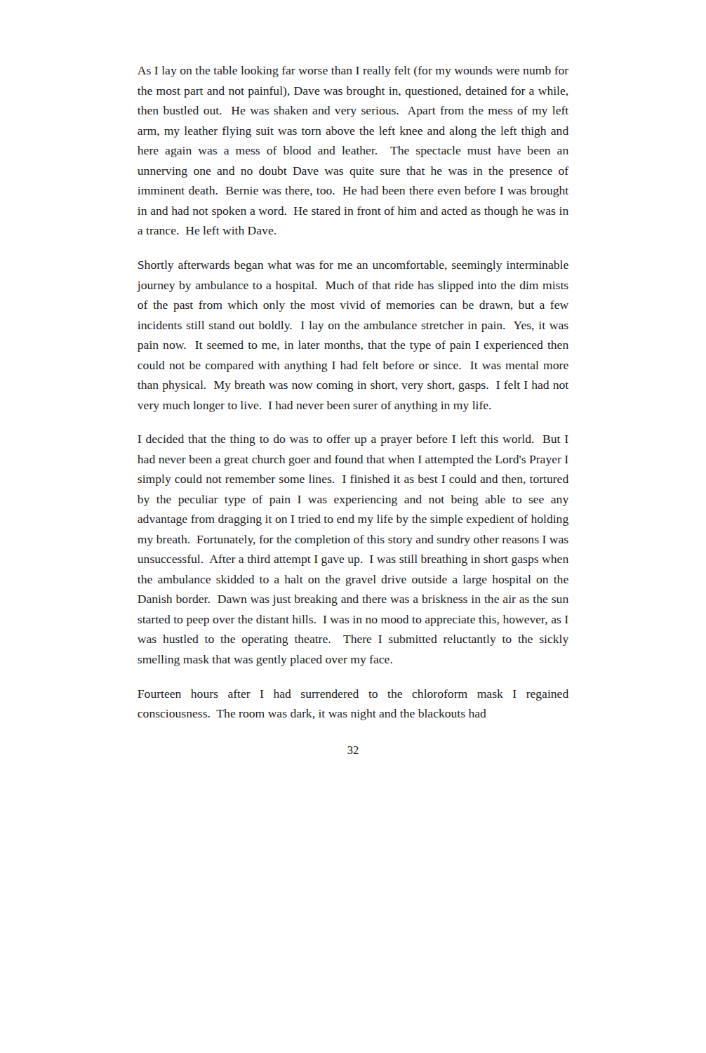As I lay on the table looking far worse than I really felt (for my wounds were numb for the most part and not painful), Dave was brought in, questioned, detained for a while, then bustled out. He was shaken and very serious. Apart from the mess of my left arm, my leather flying suit was torn above the left knee and along the left thigh and here again was a mess of blood and leather. The spectacle must have been an unnerving one and no doubt Dave was quite sure that he was in the presence of imminent death. Bernie was there, too. He had been there even before I was brought in and had not spoken a word. He stared in front of him and acted as though he was in a trance. He left with Dave.
Shortly afterwards began what was for me an uncomfortable, seemingly interminable journey by ambulance to a hospital. Much of that ride has slipped into the dim mists of the past from which only the most vivid of memories can be drawn, but a few incidents still stand out boldly. I lay on the ambulance stretcher in pain. Yes, it was pain now. It seemed to me, in later months, that the type of pain I experienced then could not be compared with anything I had felt before or since. It was mental more than physical. My breath was now coming in short, very short, gasps. I felt I had not very much longer to live. I had never been surer of anything in my life.
I decided that the thing to do was to offer up a prayer before I left this world. But I had never been a great church goer and found that when I attempted the Lord's Prayer I simply could not remember some lines. I finished it as best I could and then, tortured by the peculiar type of pain I was experiencing and not being able to see any advantage from dragging it on I tried to end my life by the simple expedient of holding my breath. Fortunately, for the completion of this story and sundry other reasons I was unsuccessful. After a third attempt I gave up. I was still breathing in short gasps when the ambulance skidded to a halt on the gravel drive outside a large hospital on the Danish border. Dawn was just breaking and there was a briskness in the air as the sun started to peep over the distant hills. I was in no mood to appreciate this, however, as I was hustled to the operating theatre. There I submitted reluctantly to the sickly smelling mask that was gently placed over my face.
Fourteen hours after I had surrendered to the chloroform mask I regained consciousness. The room was dark, it was night and the blackouts had
32